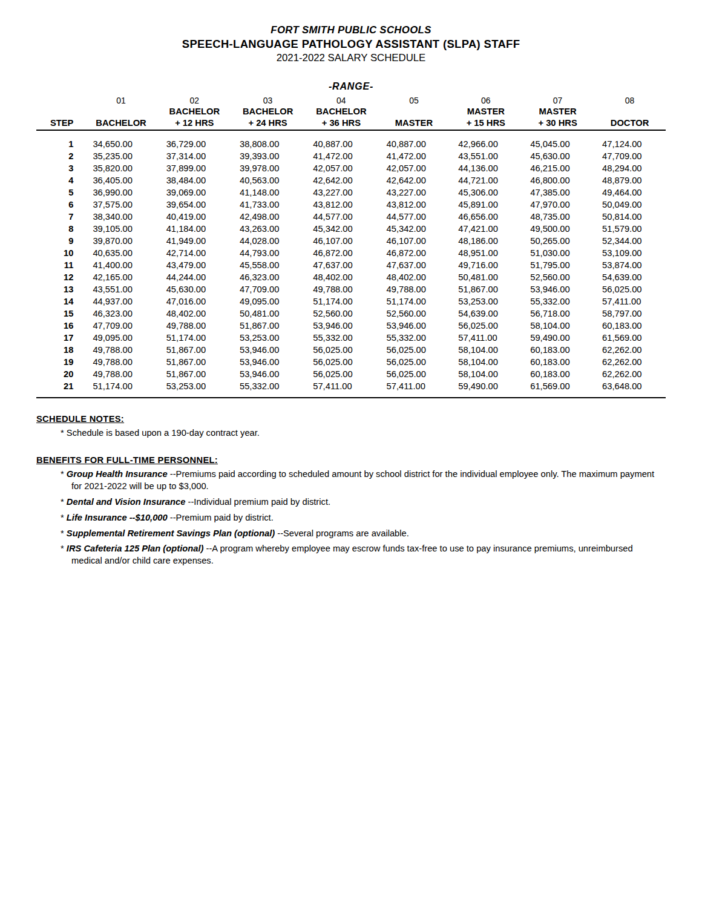FORT SMITH PUBLIC SCHOOLS
SPEECH-LANGUAGE PATHOLOGY ASSISTANT (SLPA) STAFF
2021-2022 SALARY SCHEDULE
-RANGE-
| | 01 | 02 | 03 | 04 | 05 | 06 | 07 | 08 |
| --- | --- | --- | --- | --- | --- | --- | --- | --- |
| STEP | BACHELOR | BACHELOR + 12 HRS | BACHELOR + 24 HRS | BACHELOR + 36 HRS | MASTER | MASTER + 15 HRS | MASTER + 30 HRS | DOCTOR |
| 1 | 34,650.00 | 36,729.00 | 38,808.00 | 40,887.00 | 40,887.00 | 42,966.00 | 45,045.00 | 47,124.00 |
| 2 | 35,235.00 | 37,314.00 | 39,393.00 | 41,472.00 | 41,472.00 | 43,551.00 | 45,630.00 | 47,709.00 |
| 3 | 35,820.00 | 37,899.00 | 39,978.00 | 42,057.00 | 42,057.00 | 44,136.00 | 46,215.00 | 48,294.00 |
| 4 | 36,405.00 | 38,484.00 | 40,563.00 | 42,642.00 | 42,642.00 | 44,721.00 | 46,800.00 | 48,879.00 |
| 5 | 36,990.00 | 39,069.00 | 41,148.00 | 43,227.00 | 43,227.00 | 45,306.00 | 47,385.00 | 49,464.00 |
| 6 | 37,575.00 | 39,654.00 | 41,733.00 | 43,812.00 | 43,812.00 | 45,891.00 | 47,970.00 | 50,049.00 |
| 7 | 38,340.00 | 40,419.00 | 42,498.00 | 44,577.00 | 44,577.00 | 46,656.00 | 48,735.00 | 50,814.00 |
| 8 | 39,105.00 | 41,184.00 | 43,263.00 | 45,342.00 | 45,342.00 | 47,421.00 | 49,500.00 | 51,579.00 |
| 9 | 39,870.00 | 41,949.00 | 44,028.00 | 46,107.00 | 46,107.00 | 48,186.00 | 50,265.00 | 52,344.00 |
| 10 | 40,635.00 | 42,714.00 | 44,793.00 | 46,872.00 | 46,872.00 | 48,951.00 | 51,030.00 | 53,109.00 |
| 11 | 41,400.00 | 43,479.00 | 45,558.00 | 47,637.00 | 47,637.00 | 49,716.00 | 51,795.00 | 53,874.00 |
| 12 | 42,165.00 | 44,244.00 | 46,323.00 | 48,402.00 | 48,402.00 | 50,481.00 | 52,560.00 | 54,639.00 |
| 13 | 43,551.00 | 45,630.00 | 47,709.00 | 49,788.00 | 49,788.00 | 51,867.00 | 53,946.00 | 56,025.00 |
| 14 | 44,937.00 | 47,016.00 | 49,095.00 | 51,174.00 | 51,174.00 | 53,253.00 | 55,332.00 | 57,411.00 |
| 15 | 46,323.00 | 48,402.00 | 50,481.00 | 52,560.00 | 52,560.00 | 54,639.00 | 56,718.00 | 58,797.00 |
| 16 | 47,709.00 | 49,788.00 | 51,867.00 | 53,946.00 | 53,946.00 | 56,025.00 | 58,104.00 | 60,183.00 |
| 17 | 49,095.00 | 51,174.00 | 53,253.00 | 55,332.00 | 55,332.00 | 57,411.00 | 59,490.00 | 61,569.00 |
| 18 | 49,788.00 | 51,867.00 | 53,946.00 | 56,025.00 | 56,025.00 | 58,104.00 | 60,183.00 | 62,262.00 |
| 19 | 49,788.00 | 51,867.00 | 53,946.00 | 56,025.00 | 56,025.00 | 58,104.00 | 60,183.00 | 62,262.00 |
| 20 | 49,788.00 | 51,867.00 | 53,946.00 | 56,025.00 | 56,025.00 | 58,104.00 | 60,183.00 | 62,262.00 |
| 21 | 51,174.00 | 53,253.00 | 55,332.00 | 57,411.00 | 57,411.00 | 59,490.00 | 61,569.00 | 63,648.00 |
SCHEDULE NOTES:
Schedule is based upon a 190-day contract year.
BENEFITS FOR FULL-TIME PERSONNEL:
Group Health Insurance --Premiums paid according to scheduled amount by school district for the individual employee only. The maximum payment for 2021-2022 will be up to $3,000.
Dental and Vision Insurance --Individual premium paid by district.
Life Insurance --$10,000 --Premium paid by district.
Supplemental Retirement Savings Plan (optional) --Several programs are available.
IRS Cafeteria 125 Plan (optional) --A program whereby employee may escrow funds tax-free to use to pay insurance premiums, unreimbursed medical and/or child care expenses.